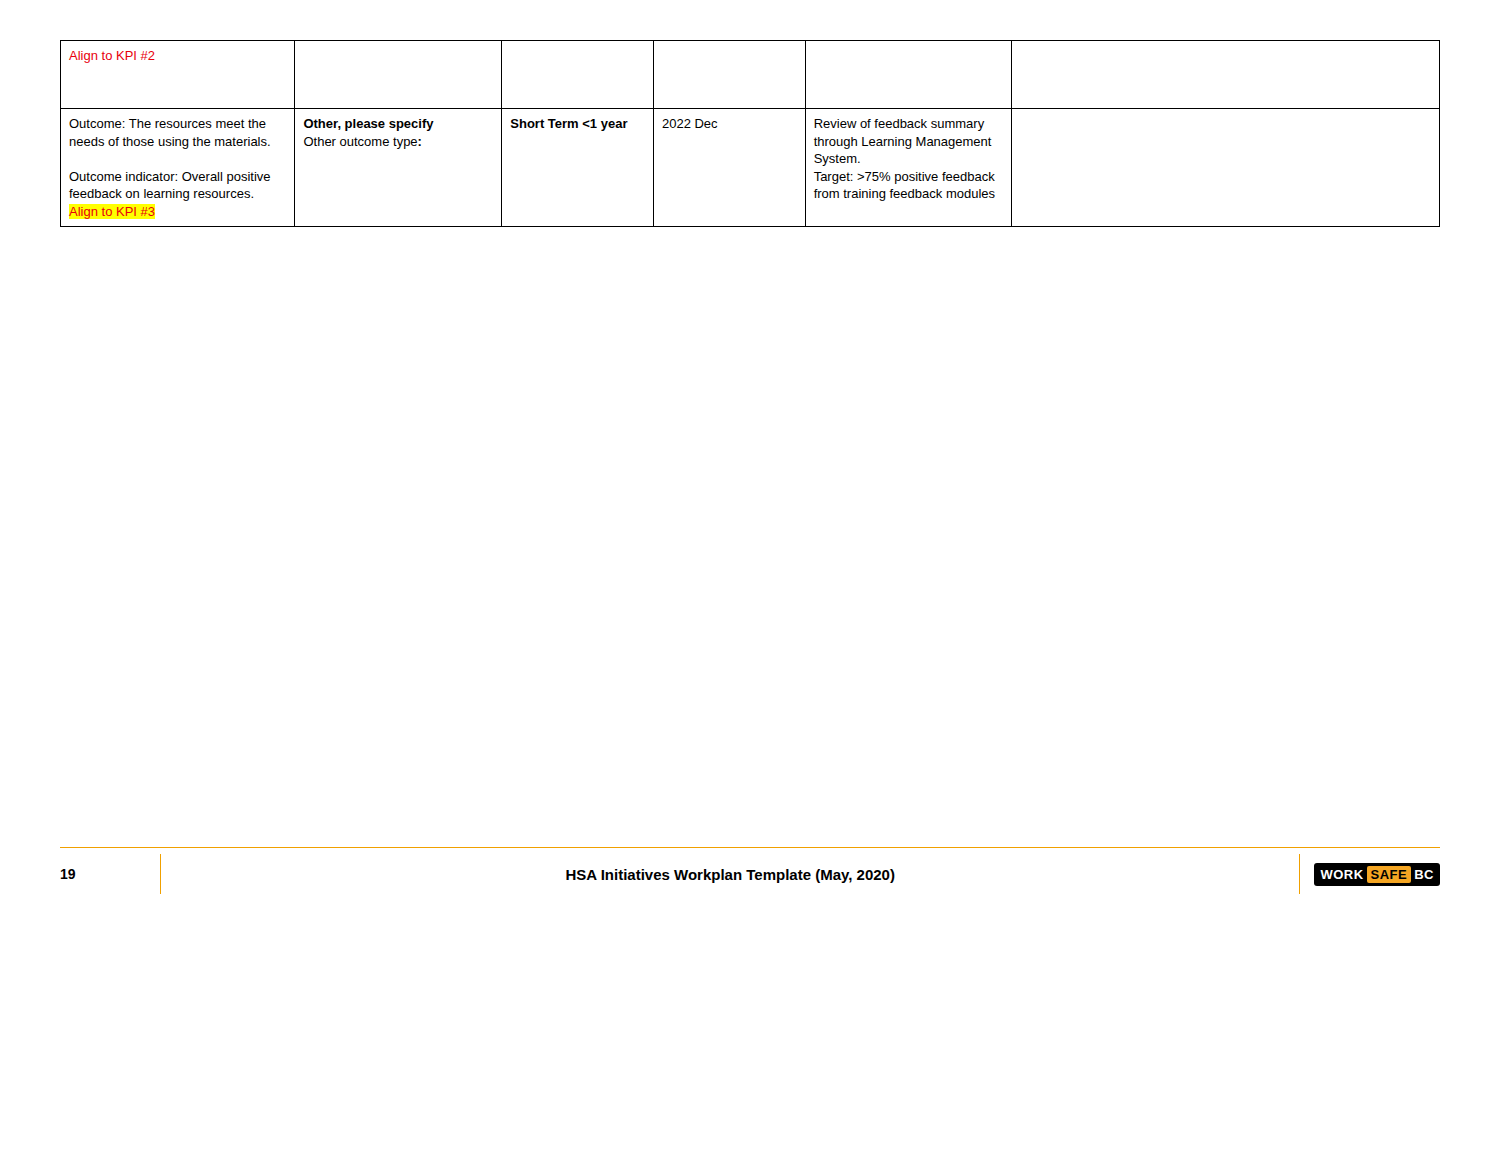| Align to KPI #2 | | | | | |
| Outcome: The resources meet the needs of those using the materials. Outcome indicator: Overall positive feedback on learning resources. Align to KPI #3 | Other, please specify Other outcome type : | Short Term <1 year | 2022 Dec | Review of feedback summary through Learning Management System. Target: >75% positive feedback from training feedback modules | |
19
HSA Initiatives Workplan Template (May, 2020)
WORKSAFEBC